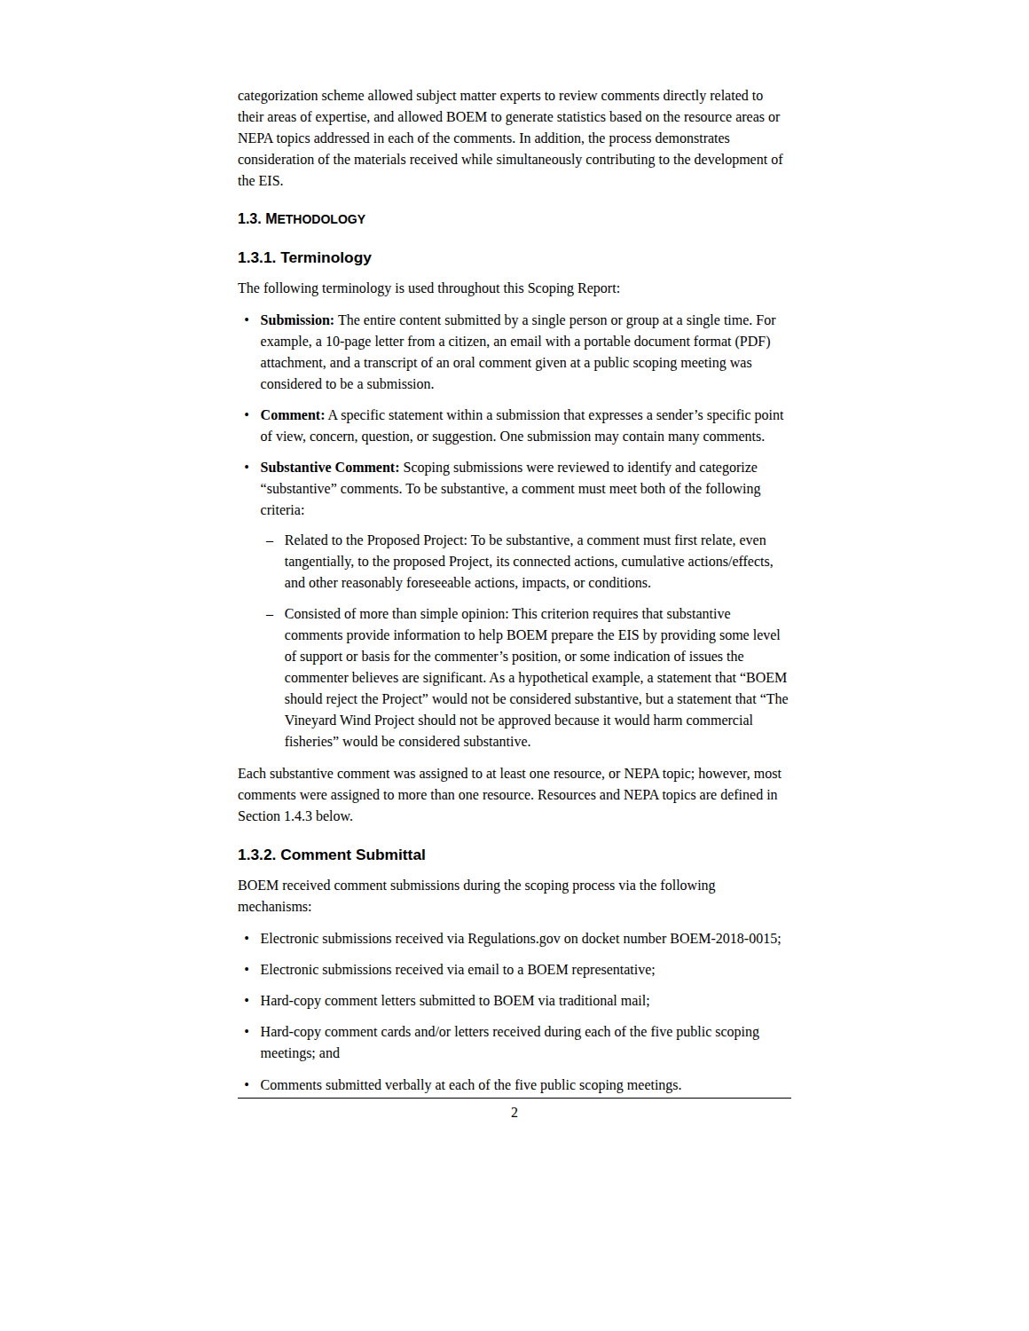categorization scheme allowed subject matter experts to review comments directly related to their areas of expertise, and allowed BOEM to generate statistics based on the resource areas or NEPA topics addressed in each of the comments. In addition, the process demonstrates consideration of the materials received while simultaneously contributing to the development of the EIS.
1.3. METHODOLOGY
1.3.1. Terminology
The following terminology is used throughout this Scoping Report:
Submission: The entire content submitted by a single person or group at a single time. For example, a 10-page letter from a citizen, an email with a portable document format (PDF) attachment, and a transcript of an oral comment given at a public scoping meeting was considered to be a submission.
Comment: A specific statement within a submission that expresses a sender’s specific point of view, concern, question, or suggestion. One submission may contain many comments.
Substantive Comment: Scoping submissions were reviewed to identify and categorize “substantive” comments. To be substantive, a comment must meet both of the following criteria:
Related to the Proposed Project: To be substantive, a comment must first relate, even tangentially, to the proposed Project, its connected actions, cumulative actions/effects, and other reasonably foreseeable actions, impacts, or conditions.
Consisted of more than simple opinion: This criterion requires that substantive comments provide information to help BOEM prepare the EIS by providing some level of support or basis for the commenter’s position, or some indication of issues the commenter believes are significant. As a hypothetical example, a statement that “BOEM should reject the Project” would not be considered substantive, but a statement that “The Vineyard Wind Project should not be approved because it would harm commercial fisheries” would be considered substantive.
Each substantive comment was assigned to at least one resource, or NEPA topic; however, most comments were assigned to more than one resource. Resources and NEPA topics are defined in Section 1.4.3 below.
1.3.2. Comment Submittal
BOEM received comment submissions during the scoping process via the following mechanisms:
Electronic submissions received via Regulations.gov on docket number BOEM-2018-0015;
Electronic submissions received via email to a BOEM representative;
Hard-copy comment letters submitted to BOEM via traditional mail;
Hard-copy comment cards and/or letters received during each of the five public scoping meetings; and
Comments submitted verbally at each of the five public scoping meetings.
2